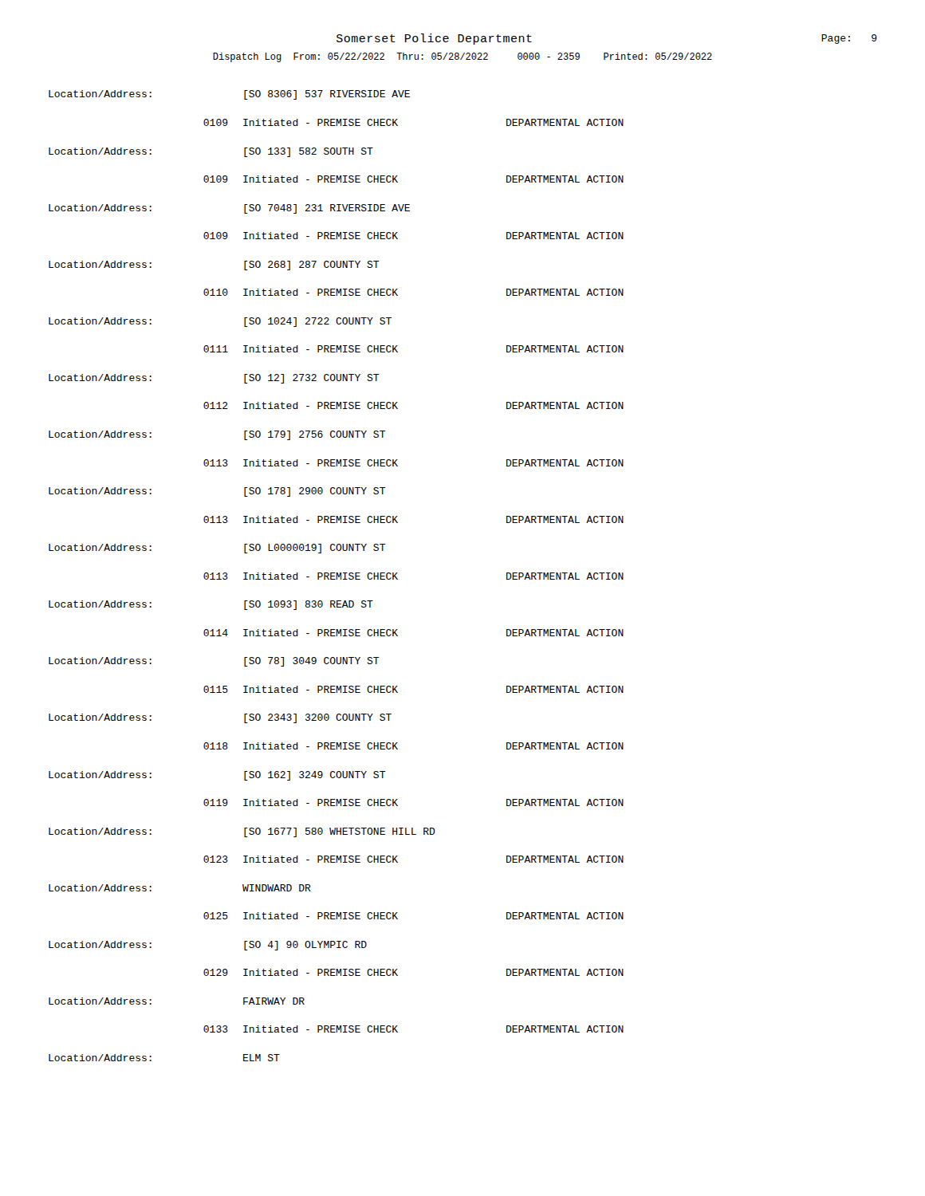Page: 9
Somerset Police Department
Dispatch Log From: 05/22/2022 Thru: 05/28/2022 0000 - 2359 Printed: 05/29/2022
| Location/Address: | | [SO 8306] 537 RIVERSIDE AVE |
| | 0109 | Initiated - PREMISE CHECK | DEPARTMENTAL ACTION |
| Location/Address: | | [SO 133] 582 SOUTH ST |
| | 0109 | Initiated - PREMISE CHECK | DEPARTMENTAL ACTION |
| Location/Address: | | [SO 7048] 231 RIVERSIDE AVE |
| | 0109 | Initiated - PREMISE CHECK | DEPARTMENTAL ACTION |
| Location/Address: | | [SO 268] 287 COUNTY ST |
| | 0110 | Initiated - PREMISE CHECK | DEPARTMENTAL ACTION |
| Location/Address: | | [SO 1024] 2722 COUNTY ST |
| | 0111 | Initiated - PREMISE CHECK | DEPARTMENTAL ACTION |
| Location/Address: | | [SO 12] 2732 COUNTY ST |
| | 0112 | Initiated - PREMISE CHECK | DEPARTMENTAL ACTION |
| Location/Address: | | [SO 179] 2756 COUNTY ST |
| | 0113 | Initiated - PREMISE CHECK | DEPARTMENTAL ACTION |
| Location/Address: | | [SO 178] 2900 COUNTY ST |
| | 0113 | Initiated - PREMISE CHECK | DEPARTMENTAL ACTION |
| Location/Address: | | [SO L0000019] COUNTY ST |
| | 0113 | Initiated - PREMISE CHECK | DEPARTMENTAL ACTION |
| Location/Address: | | [SO 1093] 830 READ ST |
| | 0114 | Initiated - PREMISE CHECK | DEPARTMENTAL ACTION |
| Location/Address: | | [SO 78] 3049 COUNTY ST |
| | 0115 | Initiated - PREMISE CHECK | DEPARTMENTAL ACTION |
| Location/Address: | | [SO 2343] 3200 COUNTY ST |
| | 0118 | Initiated - PREMISE CHECK | DEPARTMENTAL ACTION |
| Location/Address: | | [SO 162] 3249 COUNTY ST |
| | 0119 | Initiated - PREMISE CHECK | DEPARTMENTAL ACTION |
| Location/Address: | | [SO 1677] 580 WHETSTONE HILL RD |
| | 0123 | Initiated - PREMISE CHECK | DEPARTMENTAL ACTION |
| Location/Address: | | WINDWARD DR |
| | 0125 | Initiated - PREMISE CHECK | DEPARTMENTAL ACTION |
| Location/Address: | | [SO 4] 90 OLYMPIC RD |
| | 0129 | Initiated - PREMISE CHECK | DEPARTMENTAL ACTION |
| Location/Address: | | FAIRWAY DR |
| | 0133 | Initiated - PREMISE CHECK | DEPARTMENTAL ACTION |
| Location/Address: | | ELM ST |